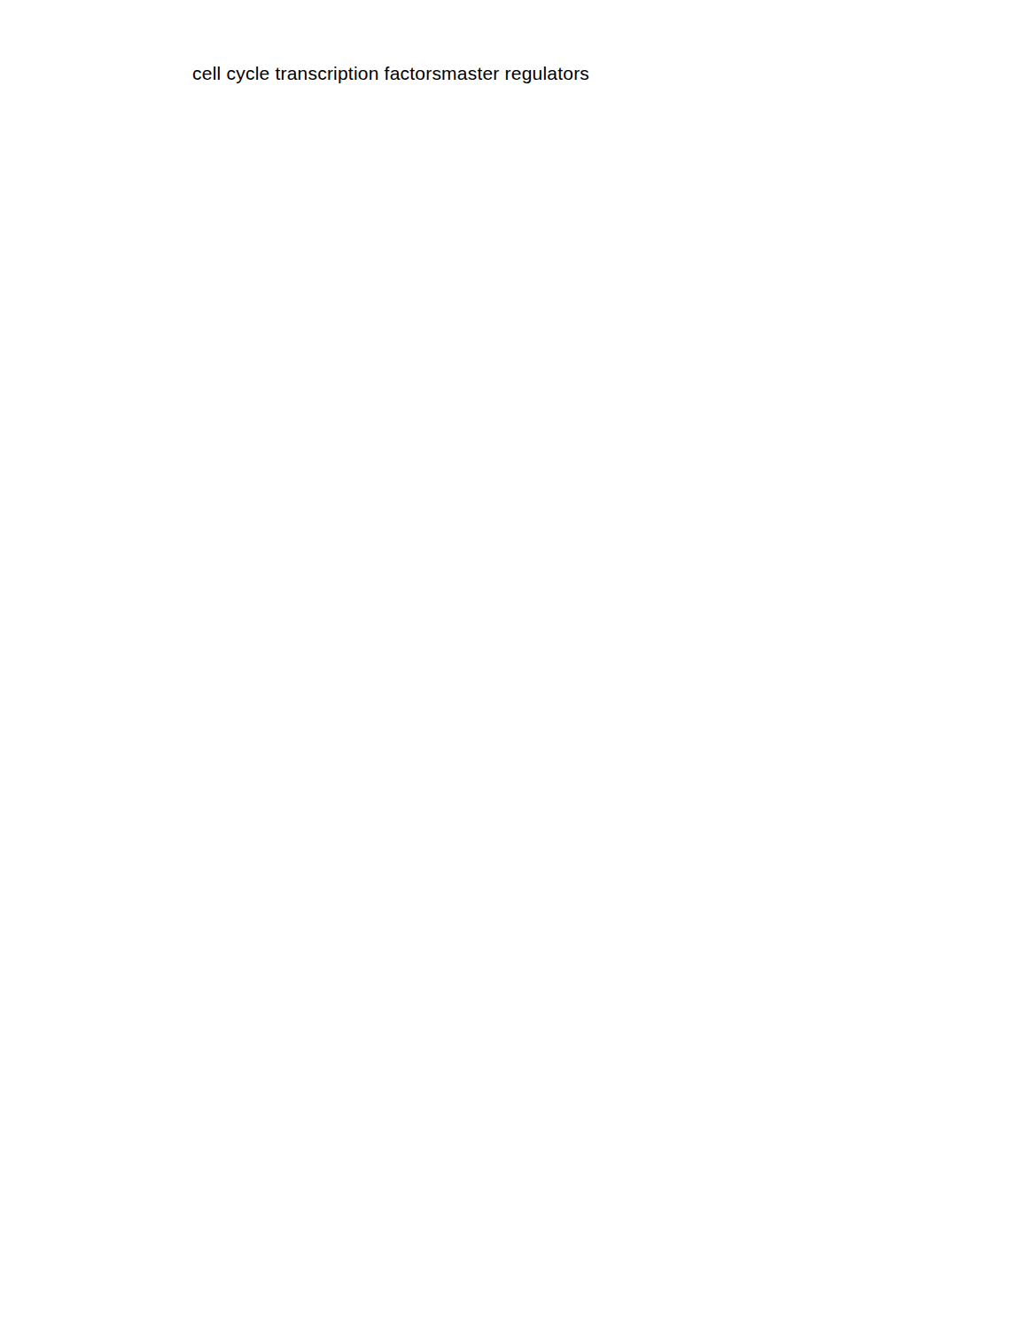cell cycle transcription factorsmaster regulators